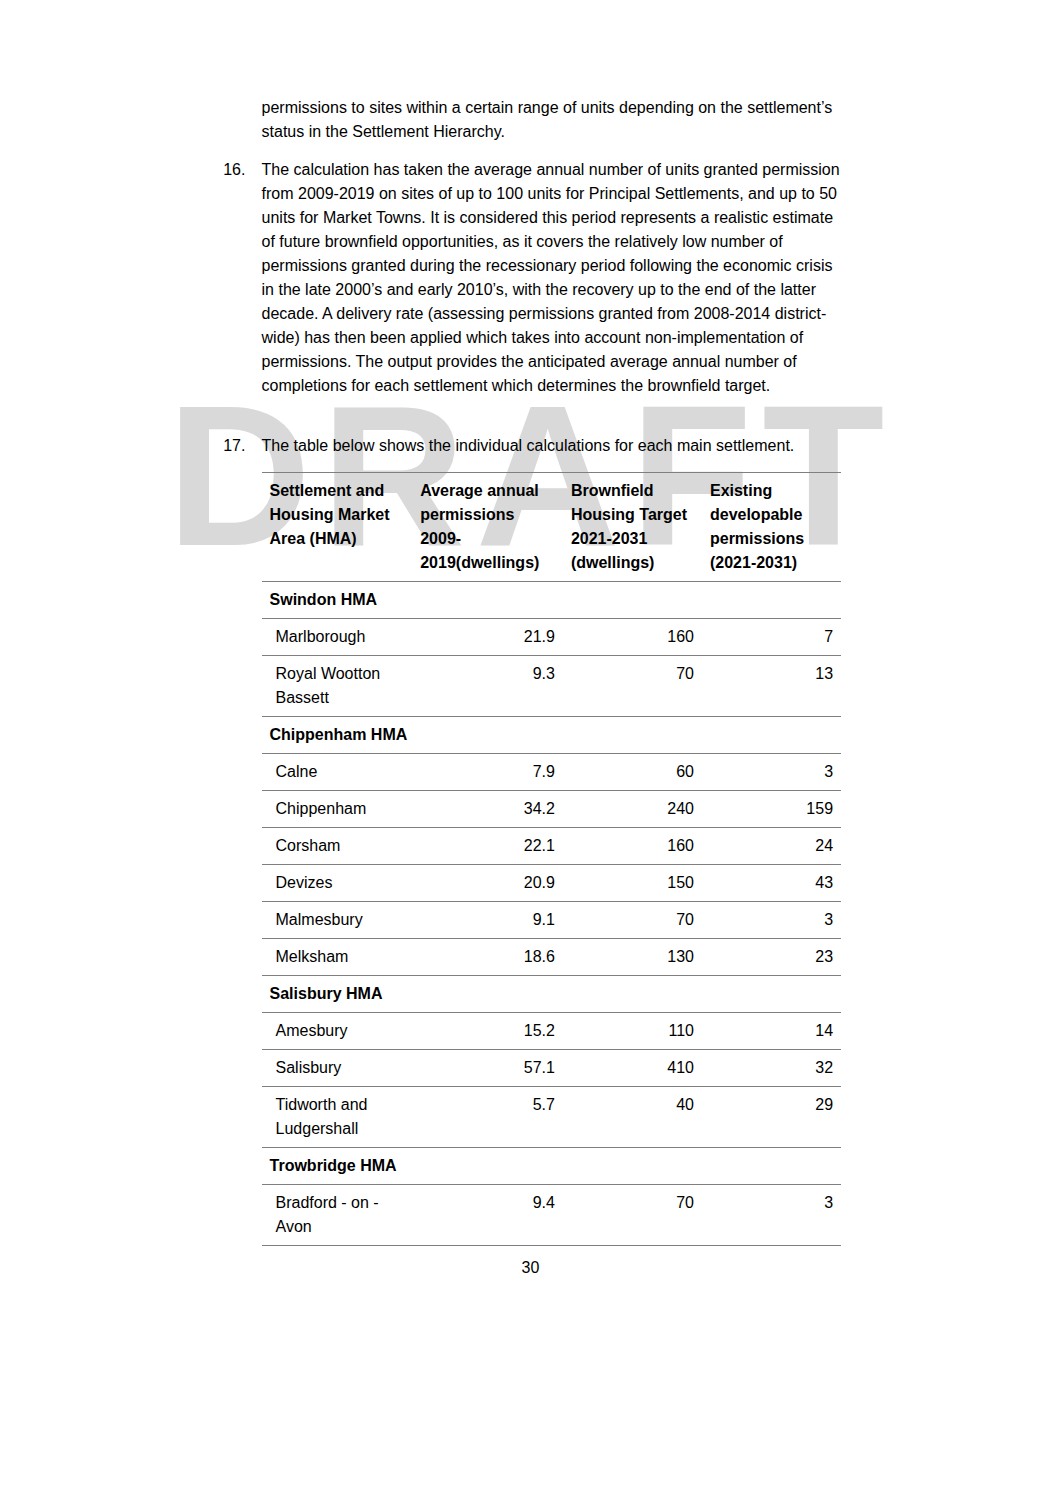DRAFT
permissions to sites within a certain range of units depending on the settlement’s status in the Settlement Hierarchy.
16.
The calculation has taken the average annual number of units granted permission from 2009-2019 on sites of up to 100 units for Principal Settlements, and up to 50 units for Market Towns. It is considered this period represents a realistic estimate of future brownfield opportunities, as it covers the relatively low number of permissions granted during the recessionary period following the economic crisis in the late 2000’s and early 2010’s, with the recovery up to the end of the latter decade. A delivery rate (assessing permissions granted from 2008-2014 district-wide) has then been applied which takes into account non-implementation of permissions. The output provides the anticipated average annual number of completions for each settlement which determines the brownfield target.
17.
The table below shows the individual calculations for each main settlement.
| Settlement and Housing Market Area (HMA) | Average annual permissions 2009-2019(dwellings) | Brownfield Housing Target 2021-2031 (dwellings) | Existing developable permissions (2021-2031) |
| --- | --- | --- | --- |
| Swindon HMA |
| Marlborough | 21.9 | 160 | 7 |
| Royal Wootton Bassett | 9.3 | 70 | 13 |
| Chippenham HMA |
| Calne | 7.9 | 60 | 3 |
| Chippenham | 34.2 | 240 | 159 |
| Corsham | 22.1 | 160 | 24 |
| Devizes | 20.9 | 150 | 43 |
| Malmesbury | 9.1 | 70 | 3 |
| Melksham | 18.6 | 130 | 23 |
| Salisbury HMA |
| Amesbury | 15.2 | 110 | 14 |
| Salisbury | 57.1 | 410 | 32 |
| Tidworth and Ludgershall | 5.7 | 40 | 29 |
| Trowbridge HMA |
| Bradford - on - Avon | 9.4 | 70 | 3 |
30